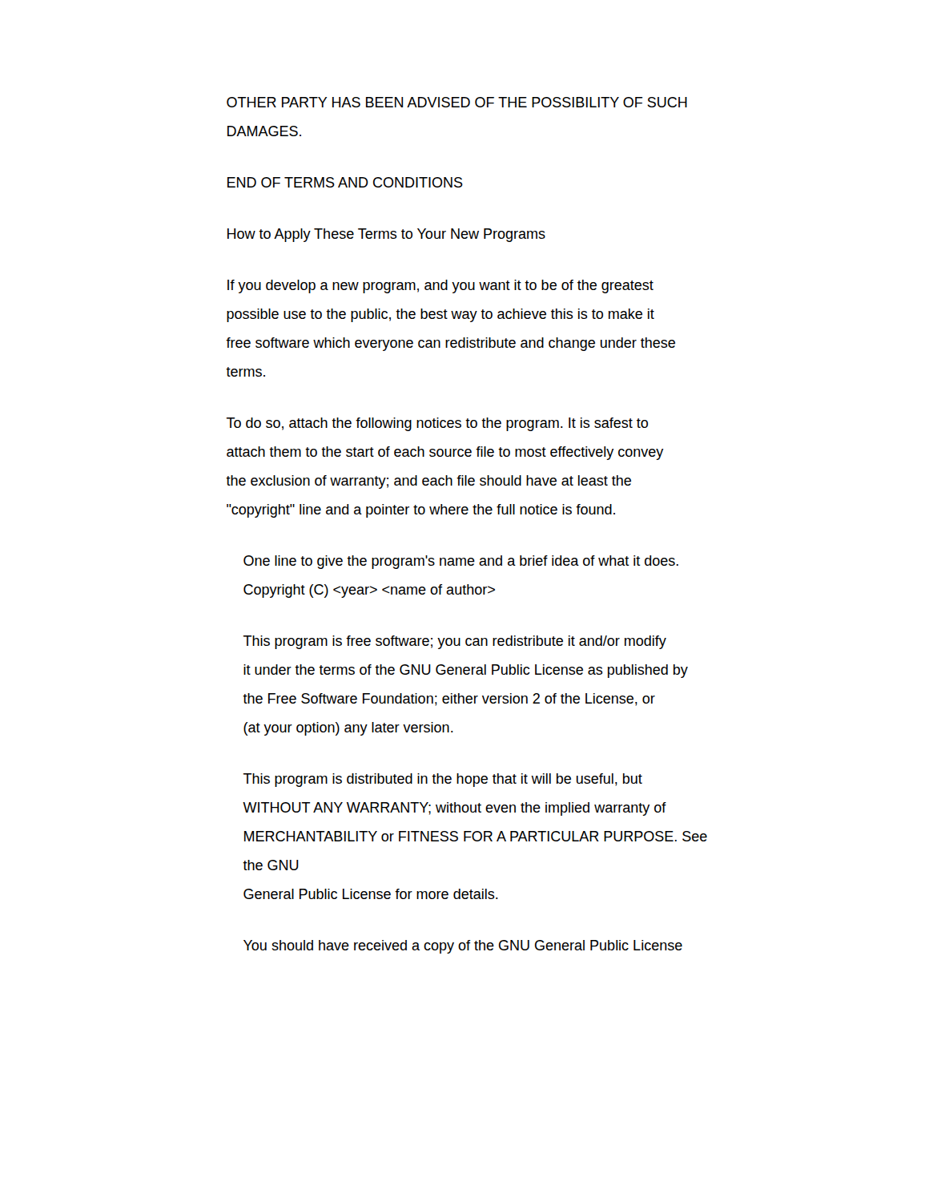OTHER PARTY HAS BEEN ADVISED OF THE POSSIBILITY OF SUCH DAMAGES.
END OF TERMS AND CONDITIONS
How to Apply These Terms to Your New Programs
If you develop a new program, and you want it to be of the greatest
possible use to the public, the best way to achieve this is to make it
free software which everyone can redistribute and change under these terms.
To do so, attach the following notices to the program. It is safest to
attach them to the start of each source file to most effectively convey
the exclusion of warranty; and each file should have at least the
"copyright" line and a pointer to where the full notice is found.
One line to give the program's name and a brief idea of what it does.
Copyright (C) <year> <name of author>
This program is free software; you can redistribute it and/or modify
it under the terms of the GNU General Public License as published by
the Free Software Foundation; either version 2 of the License, or
(at your option) any later version.
This program is distributed in the hope that it will be useful, but
WITHOUT ANY WARRANTY; without even the implied warranty of
MERCHANTABILITY or FITNESS FOR A PARTICULAR PURPOSE. See the GNU
General Public License for more details.
You should have received a copy of the GNU General Public License